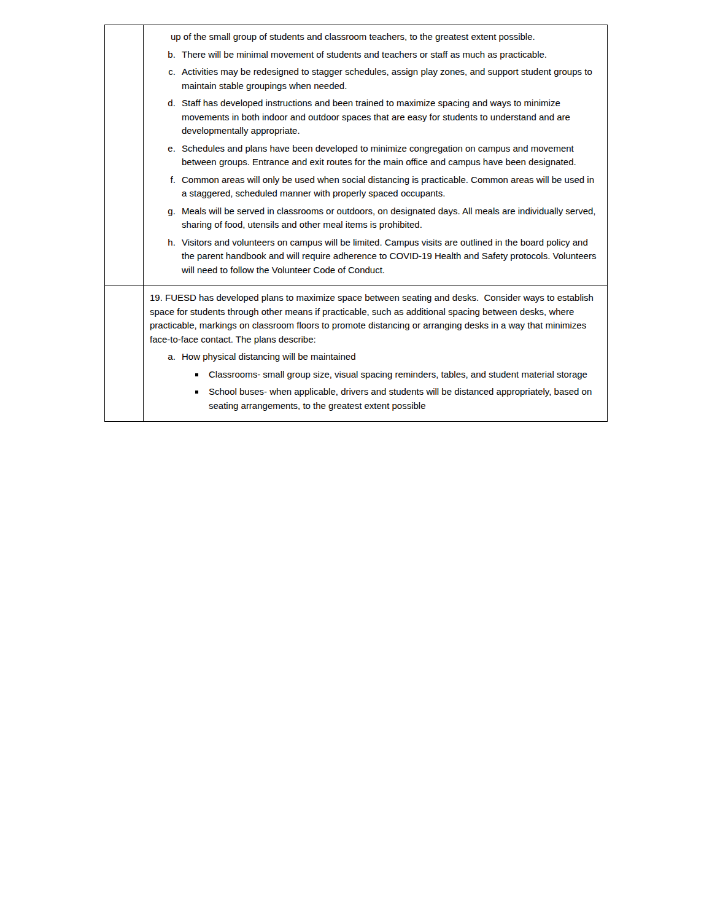| | up of the small group of students and classroom teachers, to the greatest extent possible. There will be minimal movement of students and teachers or staff as much as practicable. Activities may be redesigned to stagger schedules, assign play zones, and support student groups to maintain stable groupings when needed. Staff has developed instructions and been trained to maximize spacing and ways to minimize movements in both indoor and outdoor spaces that are easy for students to understand and are developmentally appropriate. Schedules and plans have been developed to minimize congregation on campus and movement between groups. Entrance and exit routes for the main office and campus have been designated. Common areas will only be used when social distancing is practicable. Common areas will be used in a staggered, scheduled manner with properly spaced occupants. Meals will be served in classrooms or outdoors, on designated days. All meals are individually served, sharing of food, utensils and other meal items is prohibited. Visitors and volunteers on campus will be limited. Campus visits are outlined in the board policy and the parent handbook and will require adherence to COVID-19 Health and Safety protocols. Volunteers will need to follow the Volunteer Code of Conduct. |
| | 19. FUESD has developed plans to maximize space between seating and desks. Consider ways to establish space for students through other means if practicable, such as additional spacing between desks, where practicable, markings on classroom floors to promote distancing or arranging desks in a way that minimizes face-to-face contact. The plans describe: How physical distancing will be maintained Classrooms- small group size, visual spacing reminders, tables, and student material storage School buses- when applicable, drivers and students will be distanced appropriately, based on seating arrangements, to the greatest extent possible |